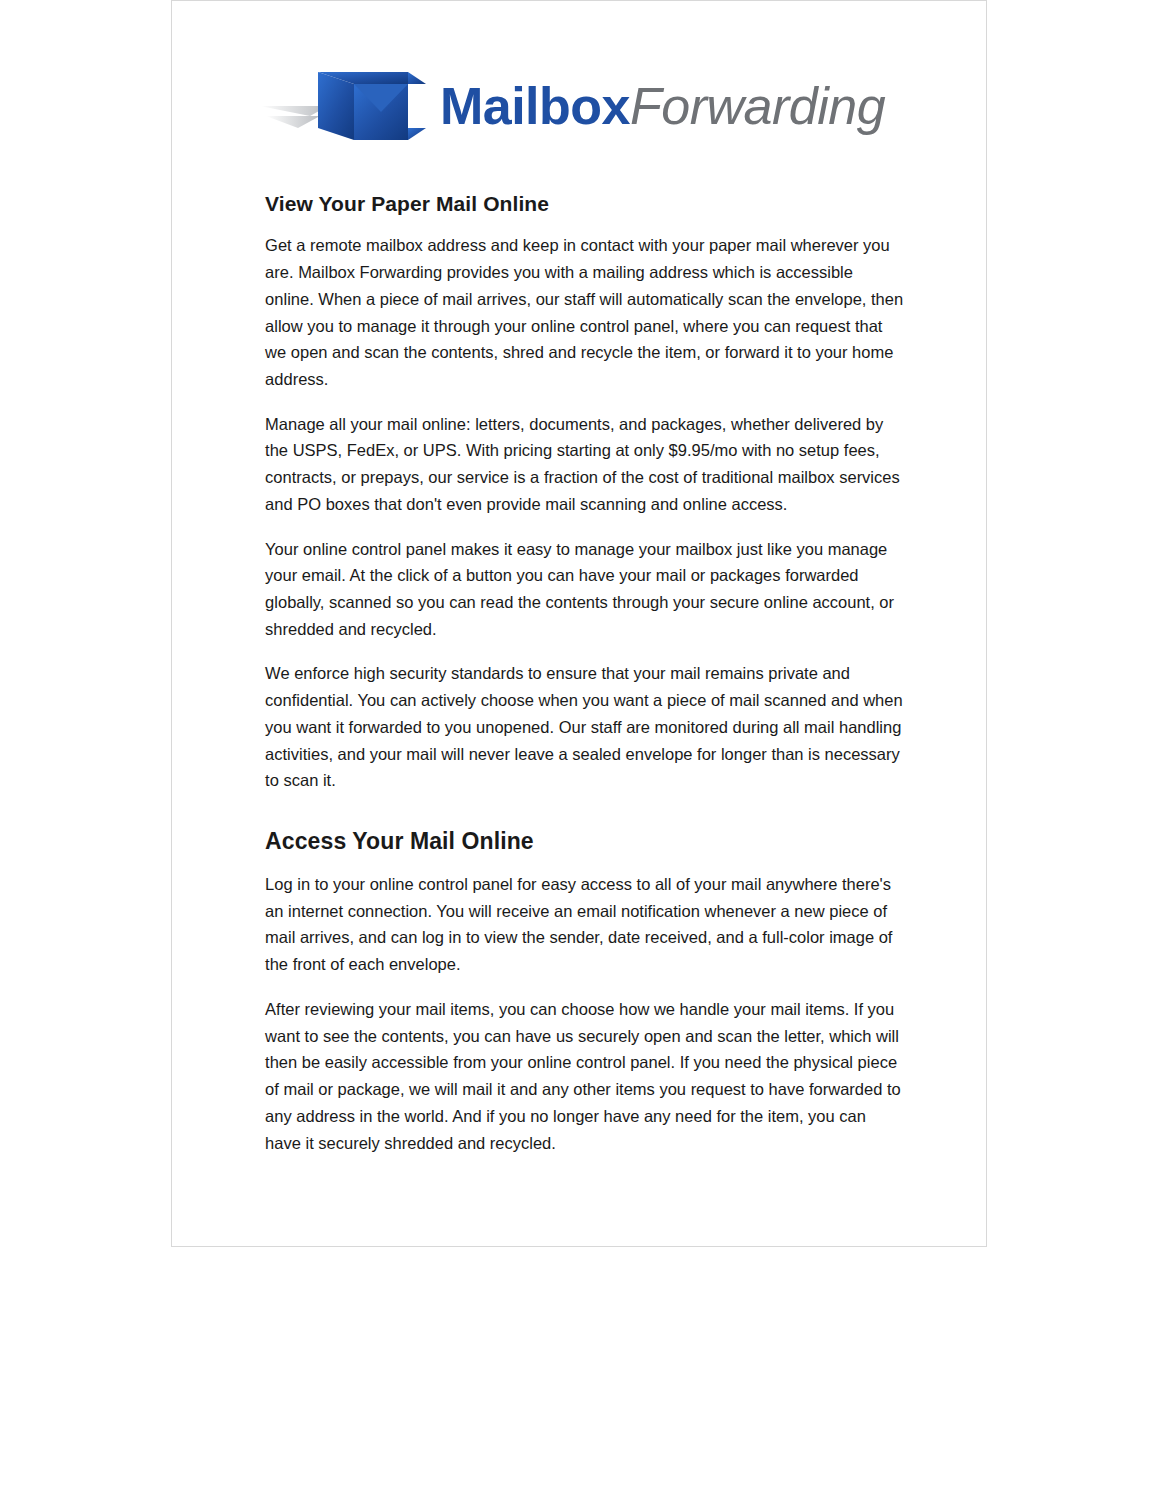Mailbox Forwarding
View Your Paper Mail Online
Get a remote mailbox address and keep in contact with your paper mail wherever you are. Mailbox Forwarding provides you with a mailing address which is accessible online. When a piece of mail arrives, our staff will automatically scan the envelope, then allow you to manage it through your online control panel, where you can request that we open and scan the contents, shred and recycle the item, or forward it to your home address.
Manage all your mail online: letters, documents, and packages, whether delivered by the USPS, FedEx, or UPS. With pricing starting at only $9.95/mo with no setup fees, contracts, or prepays, our service is a fraction of the cost of traditional mailbox services and PO boxes that don't even provide mail scanning and online access.
Your online control panel makes it easy to manage your mailbox just like you manage your email. At the click of a button you can have your mail or packages forwarded globally, scanned so you can read the contents through your secure online account, or shredded and recycled.
We enforce high security standards to ensure that your mail remains private and confidential. You can actively choose when you want a piece of mail scanned and when you want it forwarded to you unopened. Our staff are monitored during all mail handling activities, and your mail will never leave a sealed envelope for longer than is necessary to scan it.
Access Your Mail Online
Log in to your online control panel for easy access to all of your mail anywhere there's an internet connection. You will receive an email notification whenever a new piece of mail arrives, and can log in to view the sender, date received, and a full-color image of the front of each envelope.
After reviewing your mail items, you can choose how we handle your mail items. If you want to see the contents, you can have us securely open and scan the letter, which will then be easily accessible from your online control panel. If you need the physical piece of mail or package, we will mail it and any other items you request to have forwarded to any address in the world. And if you no longer have any need for the item, you can have it securely shredded and recycled.